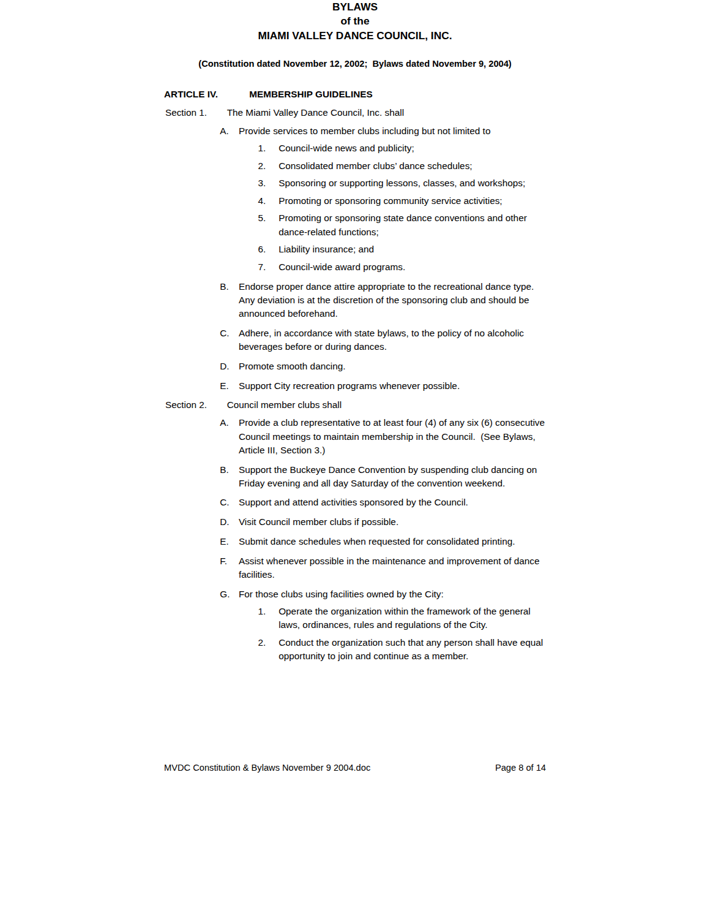BYLAWS of the MIAMI VALLEY DANCE COUNCIL, INC.
(Constitution dated November 12, 2002; Bylaws dated November 9, 2004)
ARTICLE IV. MEMBERSHIP GUIDELINES
Section 1.
The Miami Valley Dance Council, Inc. shall
Provide services to member clubs including but not limited to
Council-wide news and publicity;
Consolidated member clubs’ dance schedules;
Sponsoring or supporting lessons, classes, and workshops;
Promoting or sponsoring community service activities;
Promoting or sponsoring state dance conventions and other dance-related functions;
Liability insurance; and
Council-wide award programs.
Endorse proper dance attire appropriate to the recreational dance type. Any deviation is at the discretion of the sponsoring club and should be announced beforehand.
Adhere, in accordance with state bylaws, to the policy of no alcoholic beverages before or during dances.
Promote smooth dancing.
Support City recreation programs whenever possible.
Section 2.
Council member clubs shall
Provide a club representative to at least four (4) of any six (6) consecutive Council meetings to maintain membership in the Council. (See Bylaws, Article III, Section 3.)
Support the Buckeye Dance Convention by suspending club dancing on Friday evening and all day Saturday of the convention weekend.
Support and attend activities sponsored by the Council.
Visit Council member clubs if possible.
Submit dance schedules when requested for consolidated printing.
Assist whenever possible in the maintenance and improvement of dance facilities.
For those clubs using facilities owned by the City:
Operate the organization within the framework of the general laws, ordinances, rules and regulations of the City.
Conduct the organization such that any person shall have equal opportunity to join and continue as a member.
MVDC Constitution & Bylaws November 9 2004.doc
Page 8 of 14